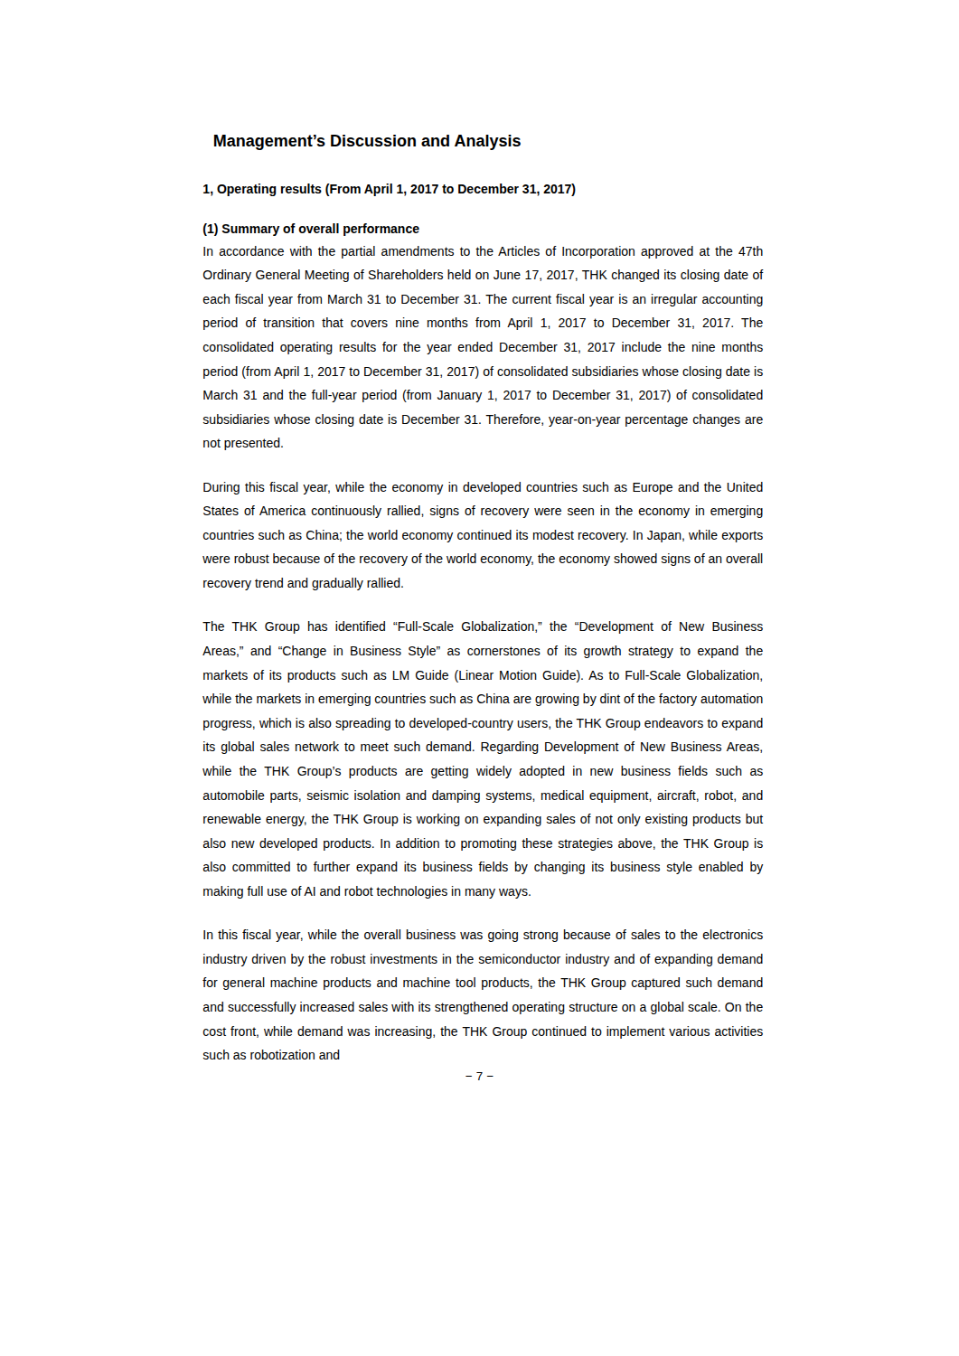Management’s Discussion and Analysis
1, Operating results (From April 1, 2017 to December 31, 2017)
(1) Summary of overall performance
In accordance with the partial amendments to the Articles of Incorporation approved at the 47th Ordinary General Meeting of Shareholders held on June 17, 2017, THK changed its closing date of each fiscal year from March 31 to December 31. The current fiscal year is an irregular accounting period of transition that covers nine months from April 1, 2017 to December 31, 2017. The consolidated operating results for the year ended December 31, 2017 include the nine months period (from April 1, 2017 to December 31, 2017) of consolidated subsidiaries whose closing date is March 31 and the full-year period (from January 1, 2017 to December 31, 2017) of consolidated subsidiaries whose closing date is December 31. Therefore, year-on-year percentage changes are not presented.
During this fiscal year, while the economy in developed countries such as Europe and the United States of America continuously rallied, signs of recovery were seen in the economy in emerging countries such as China; the world economy continued its modest recovery. In Japan, while exports were robust because of the recovery of the world economy, the economy showed signs of an overall recovery trend and gradually rallied.
The THK Group has identified “Full-Scale Globalization,” the “Development of New Business Areas,” and “Change in Business Style” as cornerstones of its growth strategy to expand the markets of its products such as LM Guide (Linear Motion Guide). As to Full-Scale Globalization, while the markets in emerging countries such as China are growing by dint of the factory automation progress, which is also spreading to developed-country users, the THK Group endeavors to expand its global sales network to meet such demand. Regarding Development of New Business Areas, while the THK Group’s products are getting widely adopted in new business fields such as automobile parts, seismic isolation and damping systems, medical equipment, aircraft, robot, and renewable energy, the THK Group is working on expanding sales of not only existing products but also new developed products. In addition to promoting these strategies above, the THK Group is also committed to further expand its business fields by changing its business style enabled by making full use of AI and robot technologies in many ways.
In this fiscal year, while the overall business was going strong because of sales to the electronics industry driven by the robust investments in the semiconductor industry and of expanding demand for general machine products and machine tool products, the THK Group captured such demand and successfully increased sales with its strengthened operating structure on a global scale. On the cost front, while demand was increasing, the THK Group continued to implement various activities such as robotization and
− 7 −